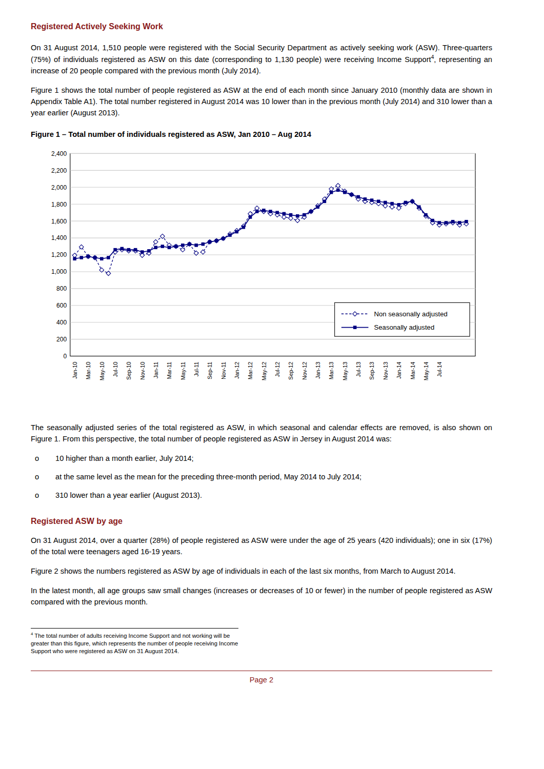Registered Actively Seeking Work
On 31 August 2014, 1,510 people were registered with the Social Security Department as actively seeking work (ASW). Three-quarters (75%) of individuals registered as ASW on this date (corresponding to 1,130 people) were receiving Income Support4, representing an increase of 20 people compared with the previous month (July 2014).
Figure 1 shows the total number of people registered as ASW at the end of each month since January 2010 (monthly data are shown in Appendix Table A1). The total number registered in August 2014 was 10 lower than in the previous month (July 2014) and 310 lower than a year earlier (August 2013).
Figure 1 – Total number of individuals registered as ASW, Jan 2010 – Aug 2014
2,400 2,200 2,000 1,800 1,600 1,400 1,200 1,000 800 600 400 200 0 Non seasonally adjusted Seasonally adjusted Jan-10 Mar-10 May-10 Jul-10 Sep-10 Nov-10 Jan-11 Mar-11 May-11 Jul-11 Sep-11 Nov-11 Jan-12 Mar-12 May-12 Jul-12 Sep-12 Nov-12 Jan-13 Mar-13 May-13 Jul-13 Sep-13 Nov-13 Jan-14 Mar-14 May-14 Jul-14
The seasonally adjusted series of the total registered as ASW, in which seasonal and calendar effects are removed, is also shown on Figure 1. From this perspective, the total number of people registered as ASW in Jersey in August 2014 was:
o 10 higher than a month earlier, July 2014;
oat the same level as the mean for the preceding three-month period, May 2014 to July 2014;
o 310 lower than a year earlier (August 2013).
Registered ASW by age
On 31 August 2014, over a quarter (28%) of people registered as ASW were under the age of 25 years (420 individuals); one in six (17%) of the total were teenagers aged 16-19 years.
Figure 2 shows the numbers registered as ASW by age of individuals in each of the last six months, from March to August 2014.
In the latest month, all age groups saw small changes (increases or decreases of 10 or fewer) in the number of people registered as ASW compared with the previous month.
4 The total number of adults receiving Income Support and not working will be greater than this figure, which represents the number of people receiving Income Support who were registered as ASW on 31 August 2014.
Page 2